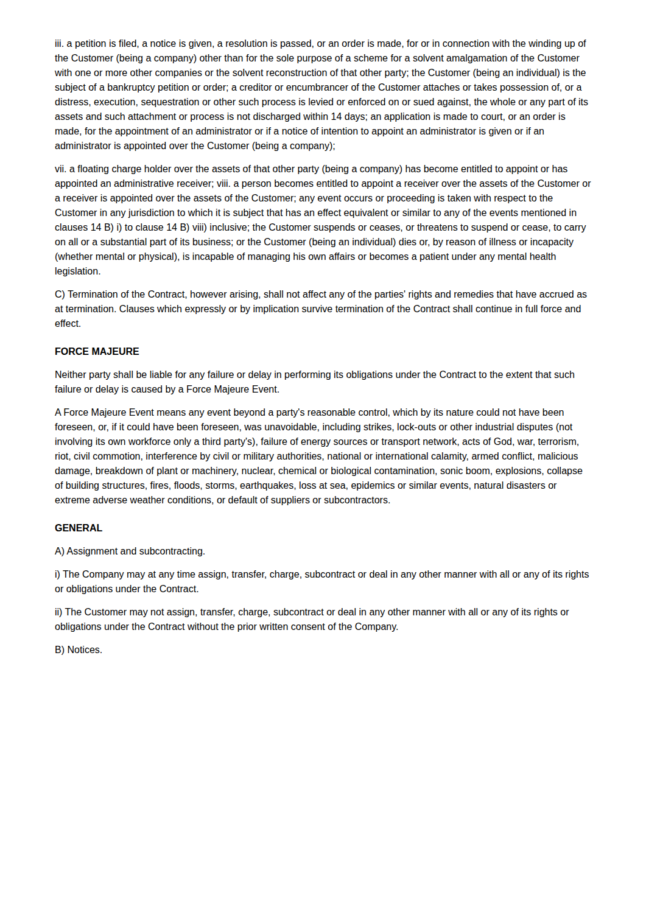iii. a petition is filed, a notice is given, a resolution is passed, or an order is made, for or in connection with the winding up of the Customer (being a company) other than for the sole purpose of a scheme for a solvent amalgamation of the Customer with one or more other companies or the solvent reconstruction of that other party; the Customer (being an individual) is the subject of a bankruptcy petition or order; a creditor or encumbrancer of the Customer attaches or takes possession of, or a distress, execution, sequestration or other such process is levied or enforced on or sued against, the whole or any part of its assets and such attachment or process is not discharged within 14 days; an application is made to court, or an order is made, for the appointment of an administrator or if a notice of intention to appoint an administrator is given or if an administrator is appointed over the Customer (being a company);
vii. a floating charge holder over the assets of that other party (being a company) has become entitled to appoint or has appointed an administrative receiver; viii. a person becomes entitled to appoint a receiver over the assets of the Customer or a receiver is appointed over the assets of the Customer; any event occurs or proceeding is taken with respect to the Customer in any jurisdiction to which it is subject that has an effect equivalent or similar to any of the events mentioned in clauses 14 B) i) to clause 14 B) viii) inclusive; the Customer suspends or ceases, or threatens to suspend or cease, to carry on all or a substantial part of its business; or the Customer (being an individual) dies or, by reason of illness or incapacity (whether mental or physical), is incapable of managing his own affairs or becomes a patient under any mental health legislation.
C) Termination of the Contract, however arising, shall not affect any of the parties' rights and remedies that have accrued as at termination. Clauses which expressly or by implication survive termination of the Contract shall continue in full force and effect.
Force Majeure
Neither party shall be liable for any failure or delay in performing its obligations under the Contract to the extent that such failure or delay is caused by a Force Majeure Event.
A Force Majeure Event means any event beyond a party's reasonable control, which by its nature could not have been foreseen, or, if it could have been foreseen, was unavoidable, including strikes, lock-outs or other industrial disputes (not involving its own workforce only a third party's), failure of energy sources or transport network, acts of God, war, terrorism, riot, civil commotion, interference by civil or military authorities, national or international calamity, armed conflict, malicious damage, breakdown of plant or machinery, nuclear, chemical or biological contamination, sonic boom, explosions, collapse of building structures, fires, floods, storms, earthquakes, loss at sea, epidemics or similar events, natural disasters or extreme adverse weather conditions, or default of suppliers or subcontractors.
General
A) Assignment and subcontracting.
i) The Company may at any time assign, transfer, charge, subcontract or deal in any other manner with all or any of its rights or obligations under the Contract.
ii) The Customer may not assign, transfer, charge, subcontract or deal in any other manner with all or any of its rights or obligations under the Contract without the prior written consent of the Company.
B) Notices.